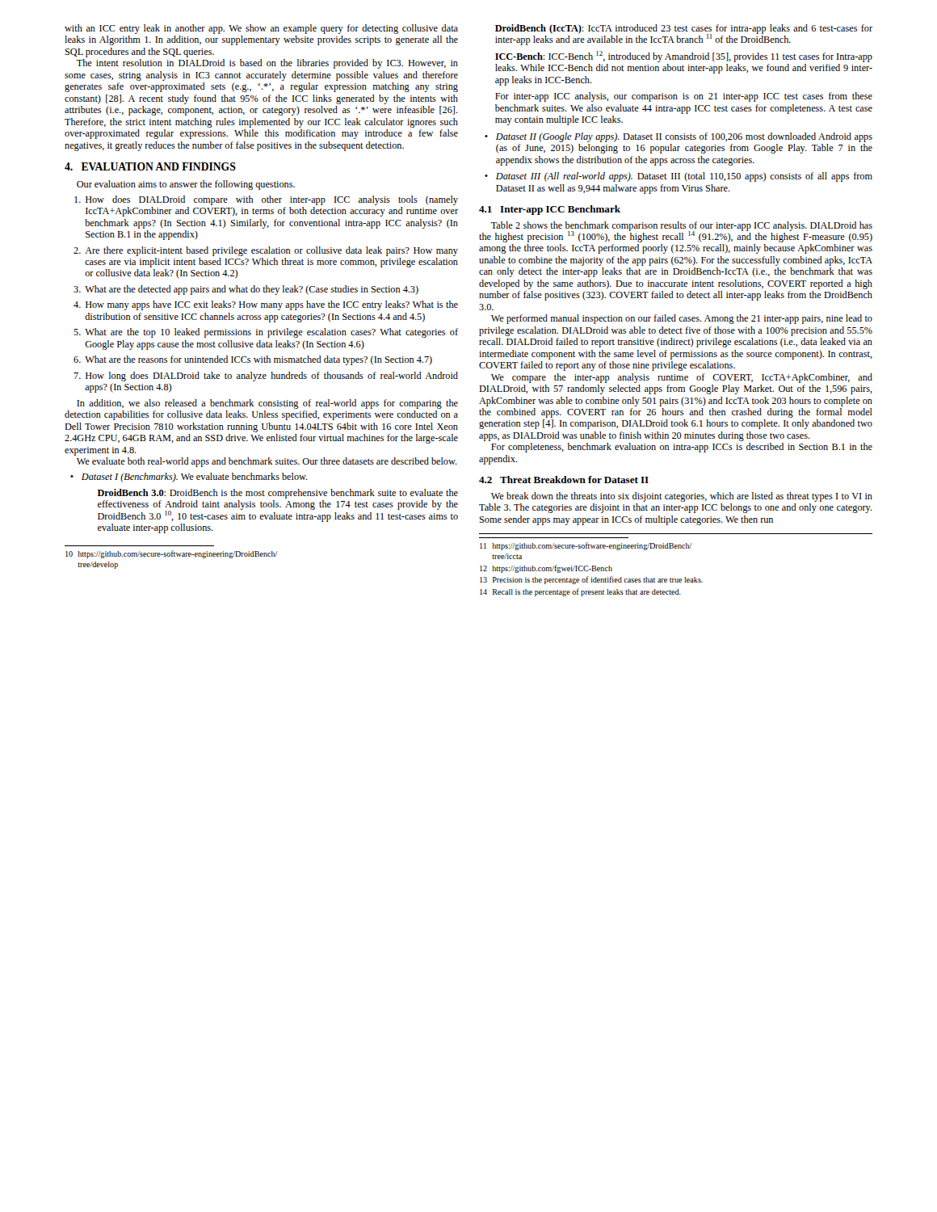with an ICC entry leak in another app. We show an example query for detecting collusive data leaks in Algorithm 1. In addition, our supplementary website provides scripts to generate all the SQL procedures and the SQL queries.
The intent resolution in DIALDroid is based on the libraries provided by IC3. However, in some cases, string analysis in IC3 cannot accurately determine possible values and therefore generates safe over-approximated sets (e.g., ‘.*’, a regular expression matching any string constant) [28]. A recent study found that 95% of the ICC links generated by the intents with attributes (i.e., package, component, action, or category) resolved as ‘.*’ were infeasible [26]. Therefore, the strict intent matching rules implemented by our ICC leak calculator ignores such over-approximated regular expressions. While this modification may introduce a few false negatives, it greatly reduces the number of false positives in the subsequent detection.
4. EVALUATION AND FINDINGS
Our evaluation aims to answer the following questions.
How does DIALDroid compare with other inter-app ICC analysis tools (namely IccTA+ApkCombiner and COVERT), in terms of both detection accuracy and runtime over benchmark apps? (In Section 4.1) Similarly, for conventional intra-app ICC analysis? (In Section B.1 in the appendix)
Are there explicit-intent based privilege escalation or collusive data leak pairs? How many cases are via implicit intent based ICCs? Which threat is more common, privilege escalation or collusive data leak? (In Section 4.2)
What are the detected app pairs and what do they leak? (Case studies in Section 4.3)
How many apps have ICC exit leaks? How many apps have the ICC entry leaks? What is the distribution of sensitive ICC channels across app categories? (In Sections 4.4 and 4.5)
What are the top 10 leaked permissions in privilege escalation cases? What categories of Google Play apps cause the most collusive data leaks? (In Section 4.6)
What are the reasons for unintended ICCs with mismatched data types? (In Section 4.7)
How long does DIALDroid take to analyze hundreds of thousands of real-world Android apps? (In Section 4.8)
In addition, we also released a benchmark consisting of real-world apps for comparing the detection capabilities for collusive data leaks. Unless specified, experiments were conducted on a Dell Tower Precision 7810 workstation running Ubuntu 14.04LTS 64bit with 16 core Intel Xeon 2.4GHz CPU, 64GB RAM, and an SSD drive. We enlisted four virtual machines for the large-scale experiment in 4.8.
We evaluate both real-world apps and benchmark suites. Our three datasets are described below.
Dataset I (Benchmarks). We evaluate benchmarks below.
DroidBench 3.0: DroidBench is the most comprehensive benchmark suite to evaluate the effectiveness of Android taint analysis tools. Among the 174 test cases provide by the DroidBench 3.0 10, 10 test-cases aim to evaluate intra-app leaks and 11 test-cases aims to evaluate inter-app collusions.
10
https://github.com/secure-software-engineering/DroidBench/ tree/develop
DroidBench (IccTA): IccTA introduced 23 test cases for intra-app leaks and 6 test-cases for inter-app leaks and are available in the IccTA branch 11 of the DroidBench.
ICC-Bench: ICC-Bench 12, introduced by Amandroid [35], provides 11 test cases for Intra-app leaks. While ICC-Bench did not mention about inter-app leaks, we found and verified 9 inter-app leaks in ICC-Bench.
For inter-app ICC analysis, our comparison is on 21 inter-app ICC test cases from these benchmark suites. We also evaluate 44 intra-app ICC test cases for completeness. A test case may contain multiple ICC leaks.
Dataset II (Google Play apps). Dataset II consists of 100,206 most downloaded Android apps (as of June, 2015) belonging to 16 popular categories from Google Play. Table 7 in the appendix shows the distribution of the apps across the categories.
Dataset III (All real-world apps). Dataset III (total 110,150 apps) consists of all apps from Dataset II as well as 9,944 malware apps from Virus Share.
4.1 Inter-app ICC Benchmark
Table 2 shows the benchmark comparison results of our inter-app ICC analysis. DIALDroid has the highest precision 13 (100%), the highest recall 14 (91.2%), and the highest F-measure (0.95) among the three tools. IccTA performed poorly (12.5% recall), mainly because ApkCombiner was unable to combine the majority of the app pairs (62%). For the successfully combined apks, IccTA can only detect the inter-app leaks that are in DroidBench-IccTA (i.e., the benchmark that was developed by the same authors). Due to inaccurate intent resolutions, COVERT reported a high number of false positives (323). COVERT failed to detect all inter-app leaks from the DroidBench 3.0.
We performed manual inspection on our failed cases. Among the 21 inter-app pairs, nine lead to privilege escalation. DIALDroid was able to detect five of those with a 100% precision and 55.5% recall. DIALDroid failed to report transitive (indirect) privilege escalations (i.e., data leaked via an intermediate component with the same level of permissions as the source component). In contrast, COVERT failed to report any of those nine privilege escalations.
We compare the inter-app analysis runtime of COVERT, IccTA+ApkCombiner, and DIALDroid, with 57 randomly selected apps from Google Play Market. Out of the 1,596 pairs, ApkCombiner was able to combine only 501 pairs (31%) and IccTA took 203 hours to complete on the combined apps. COVERT ran for 26 hours and then crashed during the formal model generation step [4]. In comparison, DIALDroid took 6.1 hours to complete. It only abandoned two apps, as DIALDroid was unable to finish within 20 minutes during those two cases.
For completeness, benchmark evaluation on intra-app ICCs is described in Section B.1 in the appendix.
4.2 Threat Breakdown for Dataset II
We break down the threats into six disjoint categories, which are listed as threat types I to VI in Table 3. The categories are disjoint in that an inter-app ICC belongs to one and only one category. Some sender apps may appear in ICCs of multiple categories. We then run
11
https://github.com/secure-software-engineering/DroidBench/ tree/iccta
12
https://github.com/fgwei/ICC-Bench
13
Precision is the percentage of identified cases that are true leaks.
14
Recall is the percentage of present leaks that are detected.